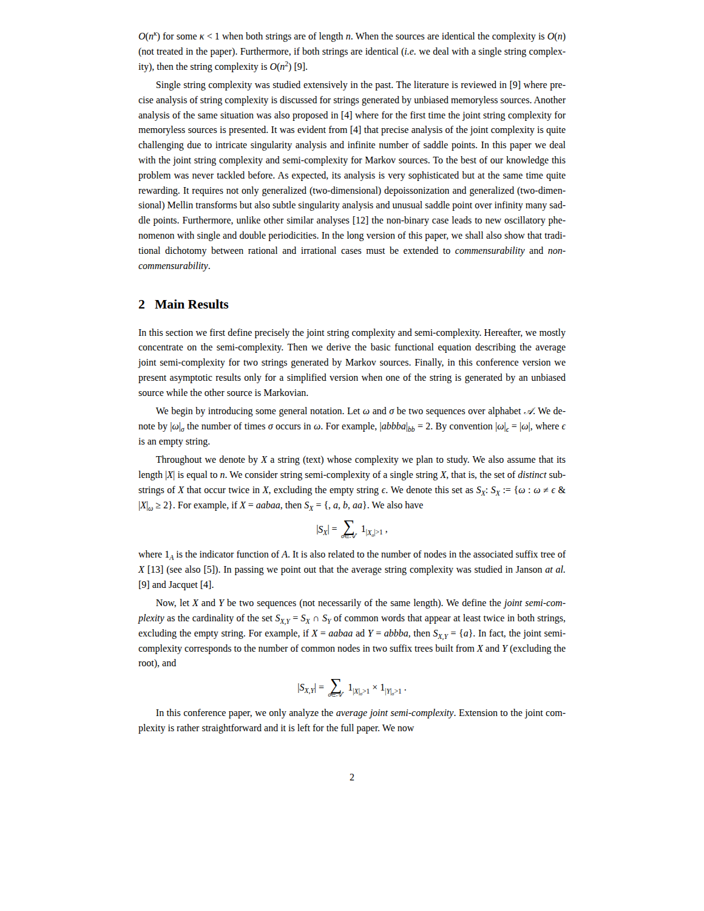O(nκ) for some κ < 1 when both strings are of length n. When the sources are identical the complexity is O(n) (not treated in the paper). Furthermore, if both strings are identical (i.e. we deal with a single string complexity), then the string complexity is O(n2) [9].
Single string complexity was studied extensively in the past. The literature is reviewed in [9] where precise analysis of string complexity is discussed for strings generated by unbiased memoryless sources. Another analysis of the same situation was also proposed in [4] where for the first time the joint string complexity for memoryless sources is presented. It was evident from [4] that precise analysis of the joint complexity is quite challenging due to intricate singularity analysis and infinite number of saddle points. In this paper we deal with the joint string complexity and semi-complexity for Markov sources. To the best of our knowledge this problem was never tackled before. As expected, its analysis is very sophisticated but at the same time quite rewarding. It requires not only generalized (two-dimensional) depoissonization and generalized (two-dimensional) Mellin transforms but also subtle singularity analysis and unusual saddle point over infinity many saddle points. Furthermore, unlike other similar analyses [12] the non-binary case leads to new oscillatory phenomenon with single and double periodicities. In the long version of this paper, we shall also show that traditional dichotomy between rational and irrational cases must be extended to commensurability and non-commensurability.
2 Main Results
In this section we first define precisely the joint string complexity and semi-complexity. Hereafter, we mostly concentrate on the semi-complexity. Then we derive the basic functional equation describing the average joint semi-complexity for two strings generated by Markov sources. Finally, in this conference version we present asymptotic results only for a simplified version when one of the string is generated by an unbiased source while the other source is Markovian.
We begin by introducing some general notation. Let ω and σ be two sequences over alphabet 𝒜. We denote by |ω|σ the number of times σ occurs in ω. For example, |abbba|bb = 2. By convention |ω|ϵ = |ω|, where ϵ is an empty string.
Throughout we denote by X a string (text) whose complexity we plan to study. We also assume that its length |X| is equal to n. We consider string semi-complexity of a single string X, that is, the set of distinct substrings of X that occur twice in X, excluding the empty string ϵ. We denote this set as SX: SX := {ω : ω ≠ ϵ & |X|ω ≥ 2}. For example, if X = aabaa, then SX = {, a, b, aa}. We also have
|SX| = ∑σ∈𝒜* 1|Xσ|>1 ,
where 1A is the indicator function of A. It is also related to the number of nodes in the associated suffix tree of X [13] (see also [5]). In passing we point out that the average string complexity was studied in Janson at al. [9] and Jacquet [4].
Now, let X and Y be two sequences (not necessarily of the same length). We define the joint semi-complexity as the cardinality of the set SX,Y = SX ∩ SY of common words that appear at least twice in both strings, excluding the empty string. For example, if X = aabaa ad Y = abbba, then SX,Y = {a}. In fact, the joint semi-complexity corresponds to the number of common nodes in two suffix trees built from X and Y (excluding the root), and
|SX,Y| = ∑σ∈𝒜* 1|X|σ>1 × 1|Y|σ>1 .
In this conference paper, we only analyze the average joint semi-complexity. Extension to the joint complexity is rather straightforward and it is left for the full paper. We now
2